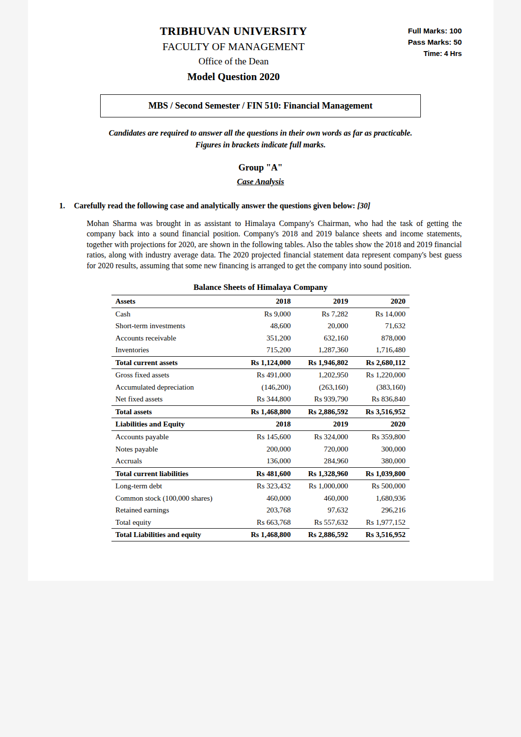TRIBHUVAN UNIVERSITY
FACULTY OF MANAGEMENT
Office of the Dean
Model Question 2020
Full Marks: 100
Pass Marks: 50
Time: 4 Hrs
MBS / Second Semester / FIN 510: Financial Management
Candidates are required to answer all the questions in their own words as far as practicable.
Figures in brackets indicate full marks.
Group "A"
Case Analysis
1.
Carefully read the following case and analytically answer the questions given below: [30]
Mohan Sharma was brought in as assistant to Himalaya Company's Chairman, who had the task of getting the company back into a sound financial position. Company's 2018 and 2019 balance sheets and income statements, together with projections for 2020, are shown in the following tables. Also the tables show the 2018 and 2019 financial ratios, along with industry average data. The 2020 projected financial statement data represent company's best guess for 2020 results, assuming that some new financing is arranged to get the company into sound position.
Balance Sheets of Himalaya Company
| Assets | 2018 | 2019 | 2020 |
| --- | --- | --- | --- |
| Cash | Rs 9,000 | Rs 7,282 | Rs 14,000 |
| Short-term investments | 48,600 | 20,000 | 71,632 |
| Accounts receivable | 351,200 | 632,160 | 878,000 |
| Inventories | 715,200 | 1,287,360 | 1,716,480 |
| Total current assets | Rs 1,124,000 | Rs 1,946,802 | Rs 2,680,112 |
| Gross fixed assets | Rs 491,000 | 1,202,950 | Rs 1,220,000 |
| Accumulated depreciation | (146,200) | (263,160) | (383,160) |
| Net fixed assets | Rs 344,800 | Rs 939,790 | Rs 836,840 |
| Total assets | Rs 1,468,800 | Rs 2,886,592 | Rs 3,516,952 |
| Liabilities and Equity | 2018 | 2019 | 2020 |
| Accounts payable | Rs 145,600 | Rs 324,000 | Rs 359,800 |
| Notes payable | 200,000 | 720,000 | 300,000 |
| Accruals | 136,000 | 284,960 | 380,000 |
| Total current liabilities | Rs 481,600 | Rs 1,328,960 | Rs 1,039,800 |
| Long-term debt | Rs 323,432 | Rs 1,000,000 | Rs 500,000 |
| Common stock (100,000 shares) | 460,000 | 460,000 | 1,680,936 |
| Retained earnings | 203,768 | 97,632 | 296,216 |
| Total equity | Rs 663,768 | Rs 557,632 | Rs 1,977,152 |
| Total Liabilities and equity | Rs 1,468,800 | Rs 2,886,592 | Rs 3,516,952 |